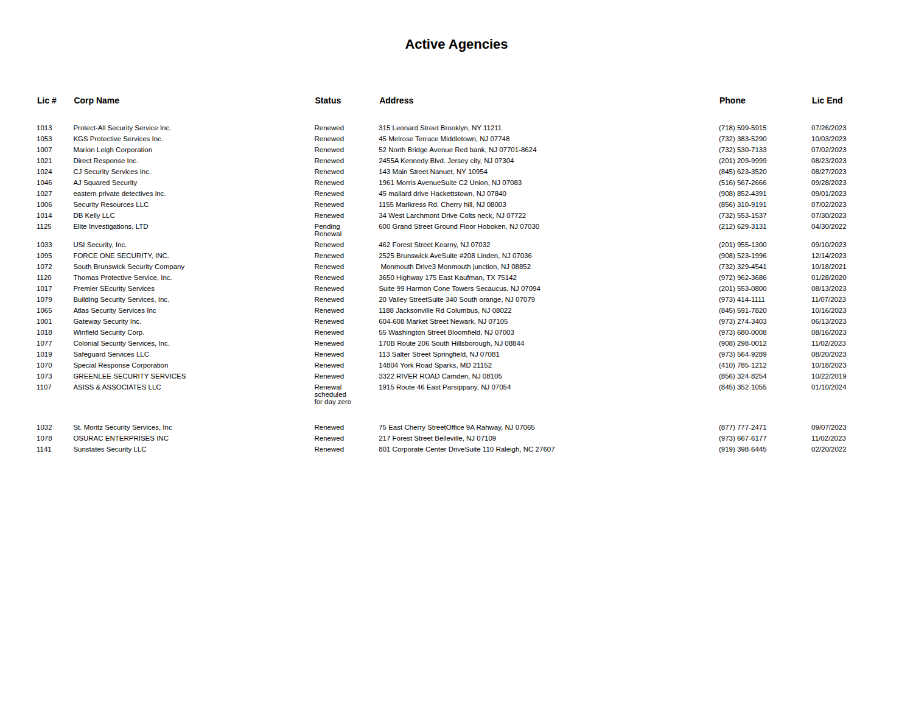Active Agencies
| Lic # | Corp Name | Status | Address | Phone | Lic End |
| --- | --- | --- | --- | --- | --- |
| 1013 | Protect-All Security Service Inc. | Renewed | 315 Leonard Street Brooklyn, NY 11211 | (718) 599-5915 | 07/26/2023 |
| 1053 | KGS Protective Services Inc. | Renewed | 45 Melrose Terrace Middletown, NJ 07748 | (732) 383-5290 | 10/03/2023 |
| 1007 | Marion Leigh Corporation | Renewed | 52 North Bridge Avenue Red bank, NJ 07701-8624 | (732) 530-7133 | 07/02/2023 |
| 1021 | Direct Response Inc. | Renewed | 2455A Kennedy Blvd. Jersey city, NJ 07304 | (201) 209-9999 | 08/23/2023 |
| 1024 | CJ Security Services Inc. | Renewed | 143 Main Street Nanuet, NY 10954 | (845) 623-3520 | 08/27/2023 |
| 1046 | AJ Squared Security | Renewed | 1961 Morris AvenueSuite C2 Union, NJ 07083 | (516) 567-2666 | 09/28/2023 |
| 1027 | eastern private detectives inc. | Renewed | 45 mallard drive Hackettstown, NJ 07840 | (908) 852-4391 | 09/01/2023 |
| 1006 | Security Resources LLC | Renewed | 1155 Marlkress Rd. Cherry hill, NJ 08003 | (856) 310-9191 | 07/02/2023 |
| 1014 | DB Kelly LLC | Renewed | 34 West Larchmont Drive Colts neck, NJ 07722 | (732) 553-1537 | 07/30/2023 |
| 1125 | Elite Investigations, LTD | Pending Renewal | 600 Grand Street Ground Floor Hoboken, NJ 07030 | (212) 629-3131 | 04/30/2022 |
| 1033 | USI Security, Inc. | Renewed | 462 Forest Street Kearny, NJ 07032 | (201) 955-1300 | 09/10/2023 |
| 1095 | FORCE ONE SECURITY, INC. | Renewed | 2525 Brunswick AveSuite #208 Linden, NJ 07036 | (908) 523-1996 | 12/14/2023 |
| 1072 | South Brunswick Security Company | Renewed | Monmouth Drive3 Monmouth junction, NJ 08852 | (732) 329-4541 | 10/18/2021 |
| 1120 | Thomas Protective Service, Inc. | Renewed | 3650 Highway 175 East Kaufman, TX 75142 | (972) 962-3686 | 01/28/2020 |
| 1017 | Premier SEcurity Services | Renewed | Suite 99 Harmon Cone Towers Secaucus, NJ 07094 | (201) 553-0800 | 08/13/2023 |
| 1079 | Building Security Services, Inc. | Renewed | 20 Valley StreetSuite 340 South orange, NJ 07079 | (973) 414-1111 | 11/07/2023 |
| 1065 | Atlas Security Services Inc | Renewed | 1188 Jacksonville Rd Columbus, NJ 08022 | (845) 591-7820 | 10/16/2023 |
| 1001 | Gateway Security Inc. | Renewed | 604-608 Market Street Newark, NJ 07105 | (973) 274-3403 | 06/13/2023 |
| 1018 | Winfield Security Corp. | Renewed | 55 Washington Street Bloomfield, NJ 07003 | (973) 680-0008 | 08/16/2023 |
| 1077 | Colonial Security Services, Inc. | Renewed | 170B Route 206 South Hillsborough, NJ 08844 | (908) 298-0012 | 11/02/2023 |
| 1019 | Safeguard Services LLC | Renewed | 113 Salter Street Springfield, NJ 07081 | (973) 564-9289 | 08/20/2023 |
| 1070 | Special Response Corporation | Renewed | 14804 York Road Sparks, MD 21152 | (410) 785-1212 | 10/18/2023 |
| 1073 | GREENLEE SECURITY SERVICES | Renewed | 3322 RIVER ROAD Camden, NJ 08105 | (856) 324-8254 | 10/22/2019 |
| 1107 | ASISS & ASSOCIATES LLC | Renewal scheduled for day zero | 1915 Route 46 East Parsippany, NJ 07054 | (845) 352-1055 | 01/10/2024 |
| 1032 | St. Moritz Security Services, Inc | Renewed | 75 East Cherry StreetOffice 9A Rahway, NJ 07065 | (877) 777-2471 | 09/07/2023 |
| 1078 | OSURAC ENTERPRISES INC | Renewed | 217 Forest Street Belleville, NJ 07109 | (973) 667-6177 | 11/02/2023 |
| 1141 | Sunstates Security LLC | Renewed | 801 Corporate Center DriveSuite 110 Raleigh, NC 27607 | (919) 398-6445 | 02/20/2022 |